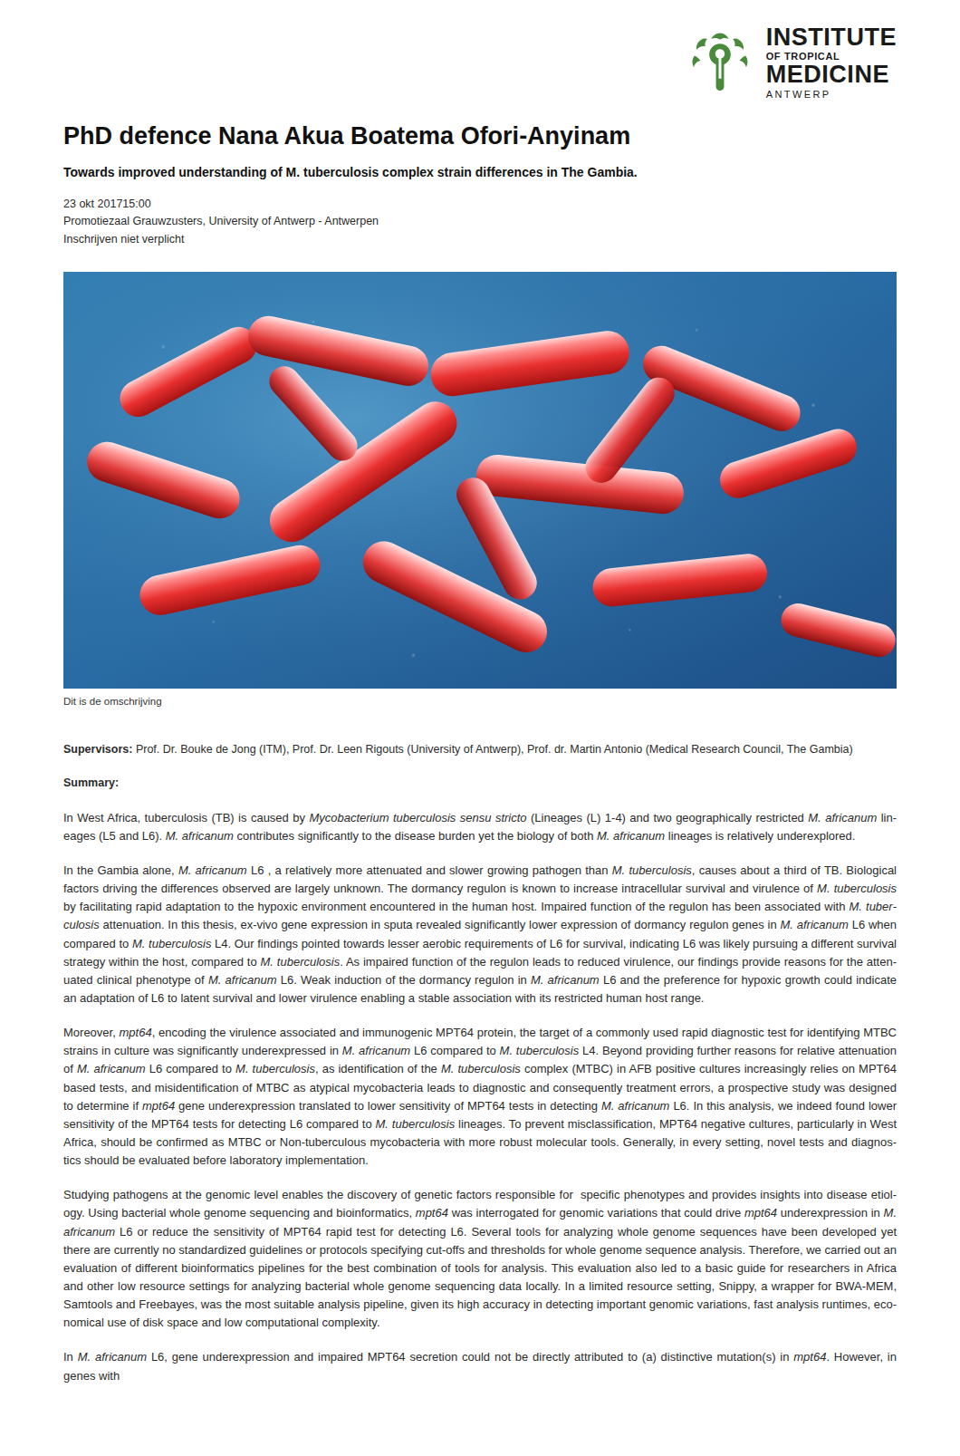INSTITUTE OF TROPICAL MEDICINE ANTWERP
PhD defence Nana Akua Boatema Ofori-Anyinam
Towards improved understanding of M. tuberculosis complex strain differences in The Gambia.
23 okt 201715:00
Promotiezaal Grauwzusters, University of Antwerp - Antwerpen
Inschrijven niet verplicht
Dit is de omschrijving
Supervisors: Prof. Dr. Bouke de Jong (ITM), Prof. Dr. Leen Rigouts (University of Antwerp), Prof. dr. Martin Antonio (Medical Research Council, The Gambia)
Summary:
In West Africa, tuberculosis (TB) is caused by Mycobacterium tuberculosis sensu stricto (Lineages (L) 1-4) and two geographically restricted M. africanum lineages (L5 and L6). M. africanum contributes significantly to the disease burden yet the biology of both M. africanum lineages is relatively underexplored.
In the Gambia alone, M. africanum L6 , a relatively more attenuated and slower growing pathogen than M. tuberculosis, causes about a third of TB. Biological factors driving the differences observed are largely unknown. The dormancy regulon is known to increase intracellular survival and virulence of M. tuberculosis by facilitating rapid adaptation to the hypoxic environment encountered in the human host. Impaired function of the regulon has been associated with M. tuberculosis attenuation. In this thesis, ex-vivo gene expression in sputa revealed significantly lower expression of dormancy regulon genes in M. africanum L6 when compared to M. tuberculosis L4. Our findings pointed towards lesser aerobic requirements of L6 for survival, indicating L6 was likely pursuing a different survival strategy within the host, compared to M. tuberculosis. As impaired function of the regulon leads to reduced virulence, our findings provide reasons for the attenuated clinical phenotype of M. africanum L6. Weak induction of the dormancy regulon in M. africanum L6 and the preference for hypoxic growth could indicate an adaptation of L6 to latent survival and lower virulence enabling a stable association with its restricted human host range.
Moreover, mpt64, encoding the virulence associated and immunogenic MPT64 protein, the target of a commonly used rapid diagnostic test for identifying MTBC strains in culture was significantly underexpressed in M. africanum L6 compared to M. tuberculosis L4. Beyond providing further reasons for relative attenuation of M. africanum L6 compared to M. tuberculosis, as identification of the M. tuberculosis complex (MTBC) in AFB positive cultures increasingly relies on MPT64 based tests, and misidentification of MTBC as atypical mycobacteria leads to diagnostic and consequently treatment errors, a prospective study was designed to determine if mpt64 gene underexpression translated to lower sensitivity of MPT64 tests in detecting M. africanum L6. In this analysis, we indeed found lower sensitivity of the MPT64 tests for detecting L6 compared to M. tuberculosis lineages. To prevent misclassification, MPT64 negative cultures, particularly in West Africa, should be confirmed as MTBC or Non-tuberculous mycobacteria with more robust molecular tools. Generally, in every setting, novel tests and diagnostics should be evaluated before laboratory implementation.
Studying pathogens at the genomic level enables the discovery of genetic factors responsible for specific phenotypes and provides insights into disease etiology. Using bacterial whole genome sequencing and bioinformatics, mpt64 was interrogated for genomic variations that could drive mpt64 underexpression in M. africanum L6 or reduce the sensitivity of MPT64 rapid test for detecting L6. Several tools for analyzing whole genome sequences have been developed yet there are currently no standardized guidelines or protocols specifying cut-offs and thresholds for whole genome sequence analysis. Therefore, we carried out an evaluation of different bioinformatics pipelines for the best combination of tools for analysis. This evaluation also led to a basic guide for researchers in Africa and other low resource settings for analyzing bacterial whole genome sequencing data locally. In a limited resource setting, Snippy, a wrapper for BWA-MEM, Samtools and Freebayes, was the most suitable analysis pipeline, given its high accuracy in detecting important genomic variations, fast analysis runtimes, economical use of disk space and low computational complexity.
In M. africanum L6, gene underexpression and impaired MPT64 secretion could not be directly attributed to (a) distinctive mutation(s) in mpt64. However, in genes with